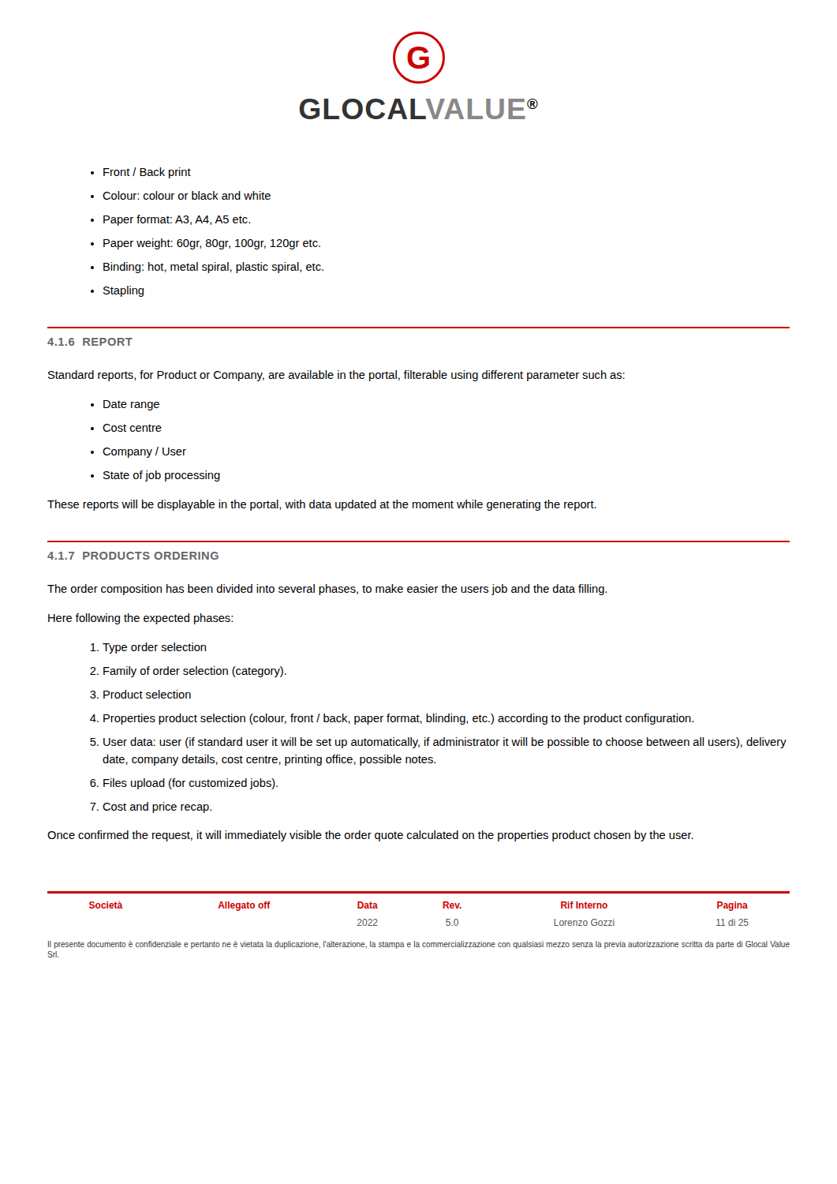G
GLOCAL VALUE®
Front / Back print
Colour: colour or black and white
Paper format: A3, A4, A5 etc.
Paper weight: 60gr, 80gr, 100gr, 120gr etc.
Binding: hot, metal spiral, plastic spiral, etc.
Stapling
4.1.6 REPORT
Standard reports, for Product or Company, are available in the portal, filterable using different parameter such as:
Date range
Cost centre
Company / User
State of job processing
These reports will be displayable in the portal, with data updated at the moment while generating the report.
4.1.7 PRODUCTS ORDERING
The order composition has been divided into several phases, to make easier the users job and the data filling.
Here following the expected phases:
Type order selection
Family of order selection (category).
Product selection
Properties product selection (colour, front / back, paper format, blinding, etc.) according to the product configuration.
User data: user (if standard user it will be set up automatically, if administrator it will be possible to choose between all users), delivery date, company details, cost centre, printing office, possible notes.
Files upload (for customized jobs).
Cost and price recap.
Once confirmed the request, it will immediately visible the order quote calculated on the properties product chosen by the user.
| Società | Allegato off | Data | Rev. | Rif Interno | Pagina |
| --- | --- | --- | --- | --- | --- |
| | | 2022 | 5.0 | Lorenzo Gozzi | 11 di 25 |
Il presente documento è confidenziale e pertanto ne è vietata la duplicazione, l'alterazione, la stampa e la commercializzazione con qualsiasi mezzo senza la previa autorizzazione scritta da parte di Glocal Value Srl.